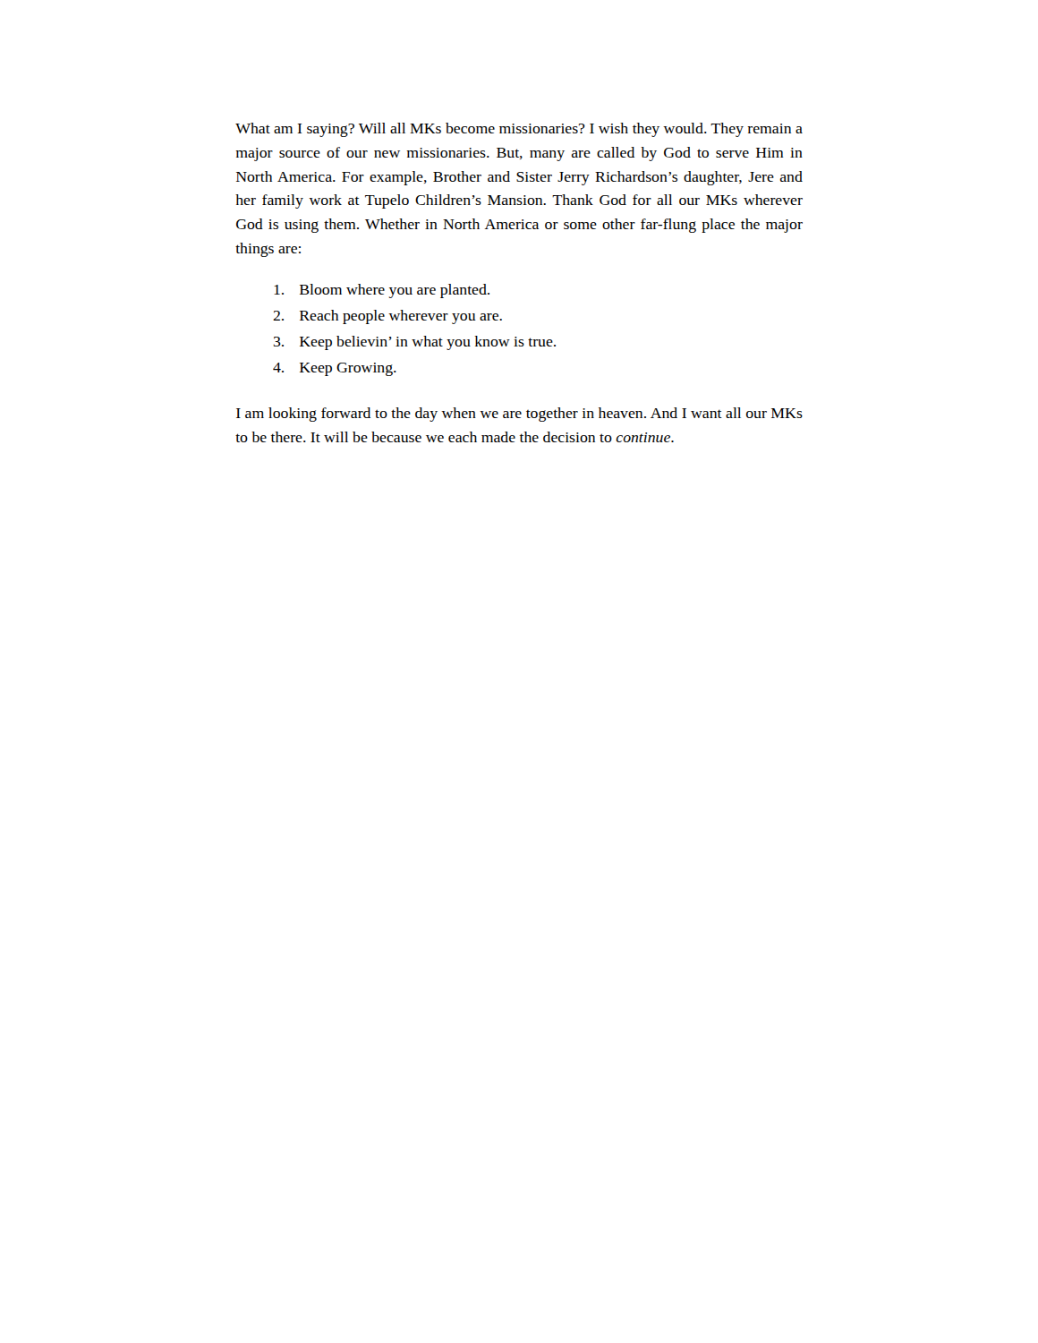What am I saying? Will all MKs become missionaries? I wish they would. They remain a major source of our new missionaries. But, many are called by God to serve Him in North America. For example, Brother and Sister Jerry Richardson’s daughter, Jere and her family work at Tupelo Children’s Mansion. Thank God for all our MKs wherever God is using them. Whether in North America or some other far-flung place the major things are:
Bloom where you are planted.
Reach people wherever you are.
Keep believin’ in what you know is true.
Keep Growing.
I am looking forward to the day when we are together in heaven. And I want all our MKs to be there. It will be because we each made the decision to continue.